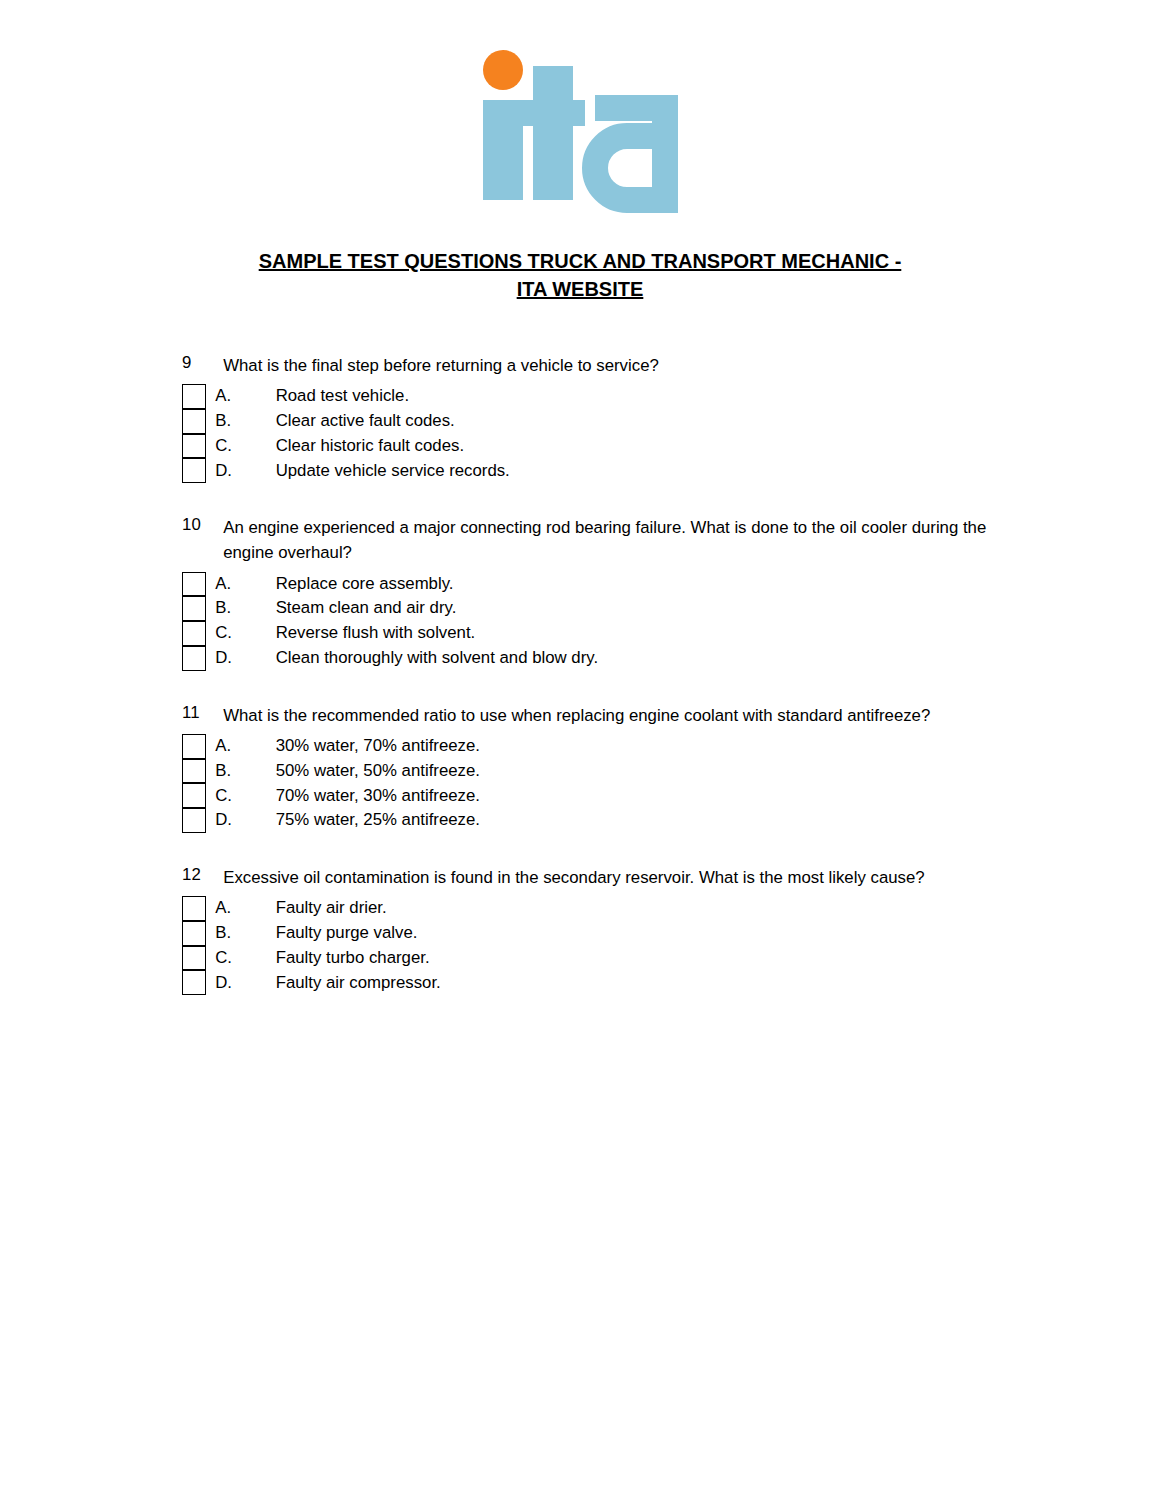SAMPLE TEST QUESTIONS TRUCK AND TRANSPORT MECHANIC -
ITA WEBSITE
What is the final step before returning a vehicle to service?
A. Road test vehicle.
B. Clear active fault codes.
C. Clear historic fault codes.
D. Update vehicle service records.
An engine experienced a major connecting rod bearing failure. What is done to the oil cooler during the engine overhaul?
A. Replace core assembly.
B. Steam clean and air dry.
C. Reverse flush with solvent.
D. Clean thoroughly with solvent and blow dry.
What is the recommended ratio to use when replacing engine coolant with standard antifreeze?
A. 30% water, 70% antifreeze.
B. 50% water, 50% antifreeze.
C. 70% water, 30% antifreeze.
D. 75% water, 25% antifreeze.
Excessive oil contamination is found in the secondary reservoir. What is the most likely cause?
A. Faulty air drier.
B. Faulty purge valve.
C. Faulty turbo charger.
D. Faulty air compressor.